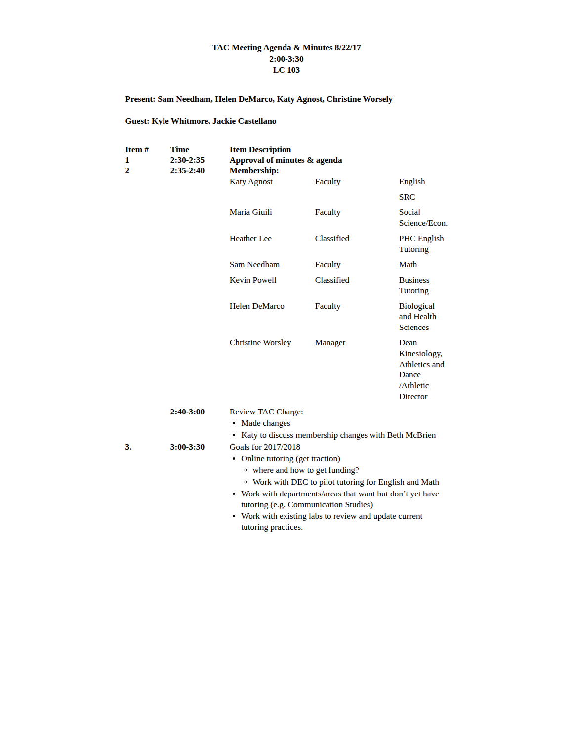TAC Meeting Agenda & Minutes 8/22/17
2:00-3:30
LC 103
Present: Sam Needham, Helen DeMarco, Katy Agnost, Christine Worsely
Guest: Kyle Whitmore, Jackie Castellano
| Item # | Time | Item Description |
| 1 | 2:30-2:35 | Approval of minutes & agenda |
| 2 | 2:35-2:40 | Membership: / Katy Agnost / Faculty / English / / / / SRC / / Maria Giuili / Faculty / Social Science/Econ. / / Heather Lee / Classified / PHC English Tutoring / / Sam Needham / Faculty / Math / / Kevin Powell / Classified / Business Tutoring / / Helen DeMarco / Faculty / Biological and Health Sciences / / Christine Worsley / Manager / Dean Kinesiology, Athletics and Dance /Athletic Director / |
| | 2:40-3:00 | Review TAC Charge: Made changes Katy to discuss membership changes with Beth McBrien |
| 3. | 3:00-3:30 | Goals for 2017/2018 Online tutoring (get traction) where and how to get funding? Work with DEC to pilot tutoring for English and Math Work with departments/areas that want but don’t yet have tutoring (e.g. Communication Studies) Work with existing labs to review and update current tutoring practices. |